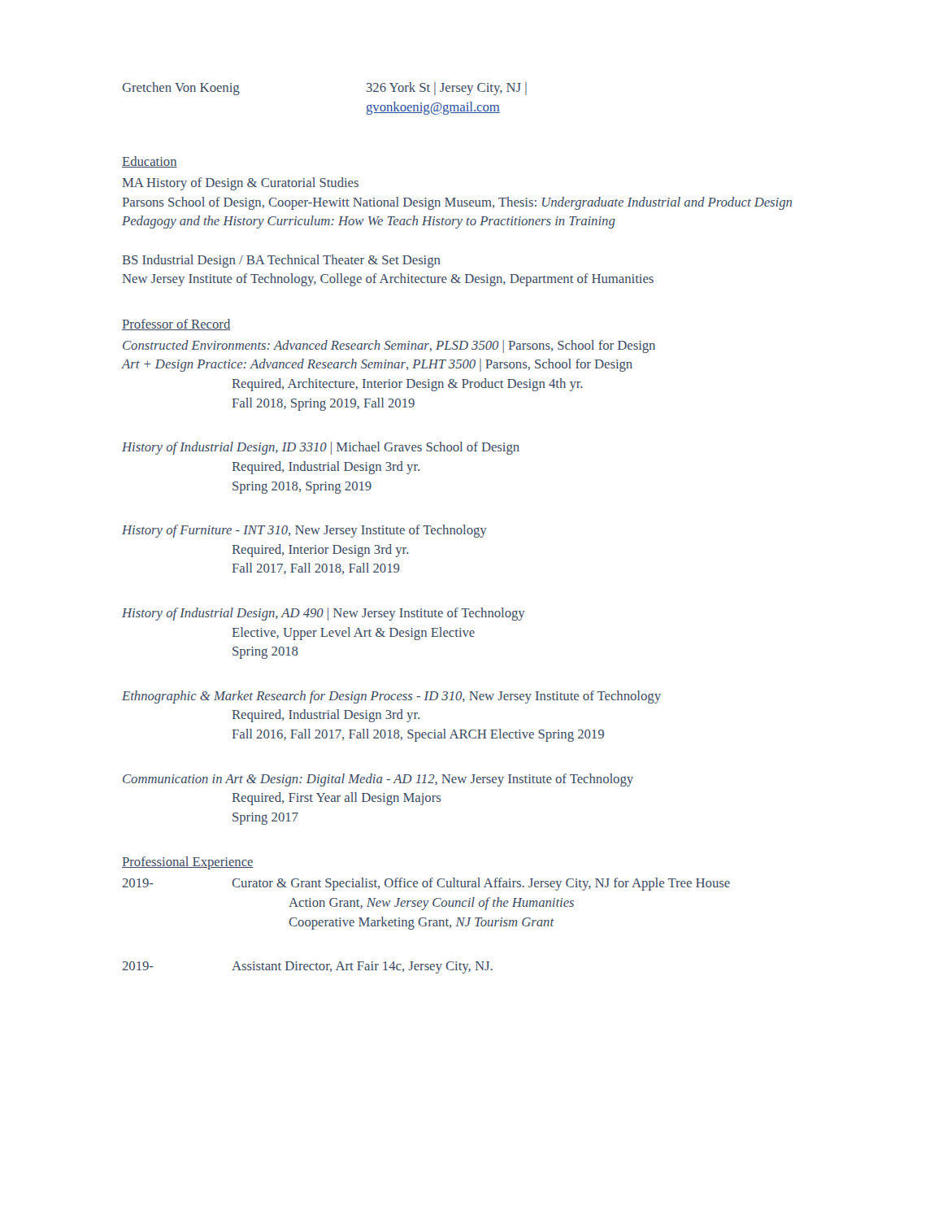Gretchen Von Koenig
326 York St | Jersey City, NJ | gvonkoenig@gmail.com
Education
MA History of Design & Curatorial Studies
Parsons School of Design, Cooper-Hewitt National Design Museum, Thesis: Undergraduate Industrial and Product Design Pedagogy and the History Curriculum: How We Teach History to Practitioners in Training
BS Industrial Design / BA Technical Theater & Set Design
New Jersey Institute of Technology, College of Architecture & Design, Department of Humanities
Professor of Record
Constructed Environments: Advanced Research Seminar, PLSD 3500 | Parsons, School for Design
Art + Design Practice: Advanced Research Seminar, PLHT 3500 | Parsons, School for Design
Required, Architecture, Interior Design & Product Design 4th yr.
Fall 2018, Spring 2019, Fall 2019
History of Industrial Design, ID 3310 | Michael Graves School of Design
Required, Industrial Design 3rd yr.
Spring 2018, Spring 2019
History of Furniture - INT 310, New Jersey Institute of Technology
Required, Interior Design 3rd yr.
Fall 2017, Fall 2018, Fall 2019
History of Industrial Design, AD 490 | New Jersey Institute of Technology
Elective, Upper Level Art & Design Elective
Spring 2018
Ethnographic & Market Research for Design Process - ID 310, New Jersey Institute of Technology
Required, Industrial Design 3rd yr.
Fall 2016, Fall 2017, Fall 2018, Special ARCH Elective Spring 2019
Communication in Art & Design: Digital Media - AD 112, New Jersey Institute of Technology
Required, First Year all Design Majors
Spring 2017
Professional Experience
2019-
Curator & Grant Specialist, Office of Cultural Affairs. Jersey City, NJ for Apple Tree House
Action Grant, New Jersey Council of the Humanities
Cooperative Marketing Grant, NJ Tourism Grant
2019-
Assistant Director, Art Fair 14c, Jersey City, NJ.